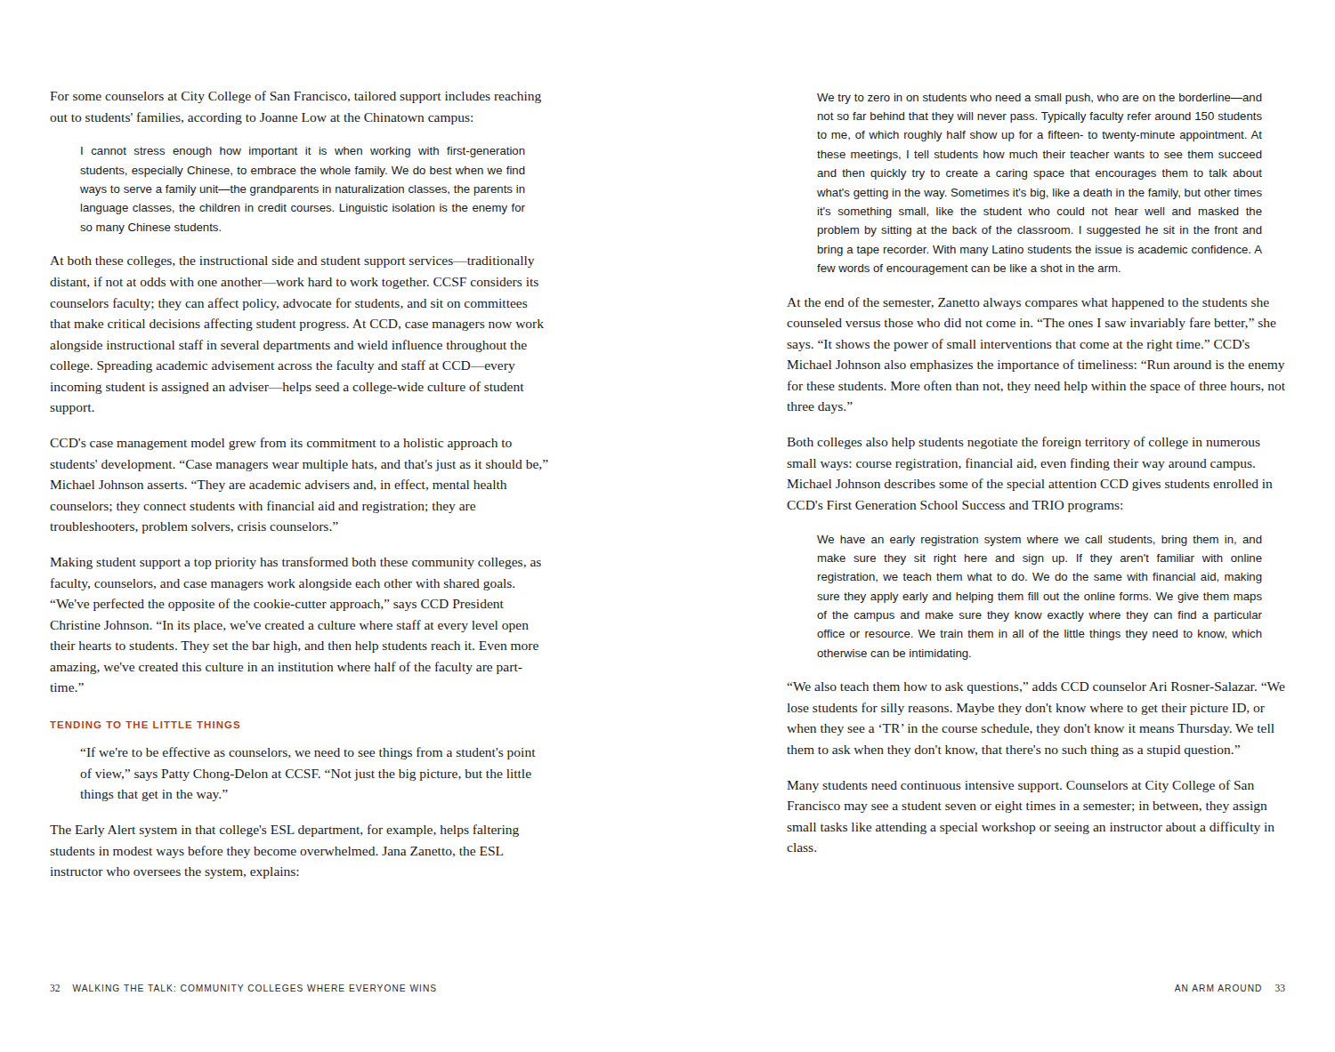For some counselors at City College of San Francisco, tailored support includes reaching out to students' families, according to Joanne Low at the Chinatown campus:
I cannot stress enough how important it is when working with first-generation students, especially Chinese, to embrace the whole family. We do best when we find ways to serve a family unit—the grandparents in naturalization classes, the parents in language classes, the children in credit courses. Linguistic isolation is the enemy for so many Chinese students.
At both these colleges, the instructional side and student support services—traditionally distant, if not at odds with one another—work hard to work together. CCSF considers its counselors faculty; they can affect policy, advocate for students, and sit on committees that make critical decisions affecting student progress. At CCD, case managers now work alongside instructional staff in several departments and wield influence throughout the college. Spreading academic advisement across the faculty and staff at CCD—every incoming student is assigned an adviser—helps seed a college-wide culture of student support.
CCD's case management model grew from its commitment to a holistic approach to students' development. “Case managers wear multiple hats, and that's just as it should be,” Michael Johnson asserts. “They are academic advisers and, in effect, mental health counselors; they connect students with financial aid and registration; they are troubleshooters, problem solvers, crisis counselors.”
Making student support a top priority has transformed both these community colleges, as faculty, counselors, and case managers work alongside each other with shared goals. “We've perfected the opposite of the cookie-cutter approach,” says CCD President Christine Johnson. “In its place, we've created a culture where staff at every level open their hearts to students. They set the bar high, and then help students reach it. Even more amazing, we've created this culture in an institution where half of the faculty are part-time.”
Tending to the Little Things
“If we're to be effective as counselors, we need to see things from a student's point of view,” says Patty Chong-Delon at CCSF. “Not just the big picture, but the little things that get in the way.”
The Early Alert system in that college's ESL department, for example, helps faltering students in modest ways before they become overwhelmed. Jana Zanetto, the ESL instructor who oversees the system, explains:
We try to zero in on students who need a small push, who are on the borderline—and not so far behind that they will never pass. Typically faculty refer around 150 students to me, of which roughly half show up for a fifteen- to twenty-minute appointment. At these meetings, I tell students how much their teacher wants to see them succeed and then quickly try to create a caring space that encourages them to talk about what's getting in the way. Sometimes it's big, like a death in the family, but other times it's something small, like the student who could not hear well and masked the problem by sitting at the back of the classroom. I suggested he sit in the front and bring a tape recorder. With many Latino students the issue is academic confidence. A few words of encouragement can be like a shot in the arm.
At the end of the semester, Zanetto always compares what happened to the students she counseled versus those who did not come in. “The ones I saw invariably fare better,” she says. “It shows the power of small interventions that come at the right time.” CCD's Michael Johnson also emphasizes the importance of timeliness: “Run around is the enemy for these students. More often than not, they need help within the space of three hours, not three days.”
Both colleges also help students negotiate the foreign territory of college in numerous small ways: course registration, financial aid, even finding their way around campus. Michael Johnson describes some of the special attention CCD gives students enrolled in CCD's First Generation School Success and TRIO programs:
We have an early registration system where we call students, bring them in, and make sure they sit right here and sign up. If they aren't familiar with online registration, we teach them what to do. We do the same with financial aid, making sure they apply early and helping them fill out the online forms. We give them maps of the campus and make sure they know exactly where they can find a particular office or resource. We train them in all of the little things they need to know, which otherwise can be intimidating.
“We also teach them how to ask questions,” adds CCD counselor Ari Rosner-Salazar. “We lose students for silly reasons. Maybe they don't know where to get their picture ID, or when they see a ‘TR’ in the course schedule, they don't know it means Thursday. We tell them to ask when they don't know, that there's no such thing as a stupid question.”
Many students need continuous intensive support. Counselors at City College of San Francisco may see a student seven or eight times in a semester; in between, they assign small tasks like attending a special workshop or seeing an instructor about a difficulty in class.
32 Walking the Talk: Community Colleges Where Everyone Wins
An Arm Around33